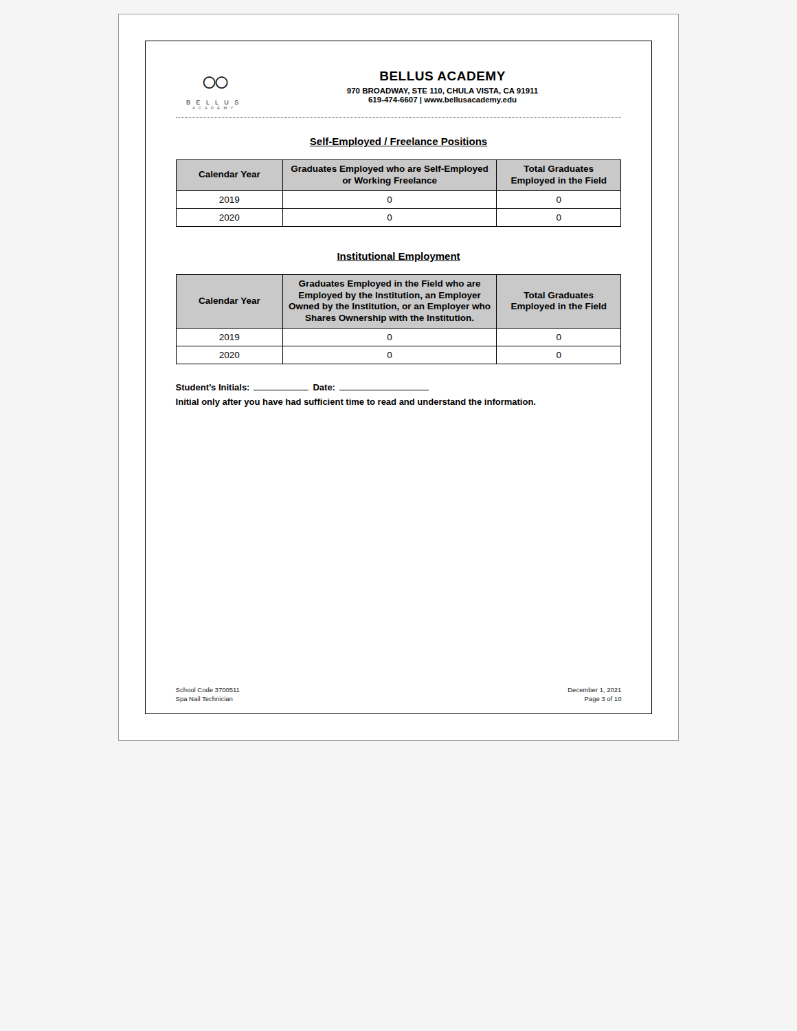○○
B E L L U S
A C A D E M Y
BELLUS ACADEMY
970 BROADWAY, STE 110, CHULA VISTA, CA 91911
619-474-6607 | www.bellusacademy.edu
Self-Employed / Freelance Positions
| Calendar Year | Graduates Employed who are Self-Employed or Working Freelance | Total Graduates Employed in the Field |
| --- | --- | --- |
| 2019 | 0 | 0 |
| 2020 | 0 | 0 |
Institutional Employment
| Calendar Year | Graduates Employed in the Field who are Employed by the Institution, an Employer Owned by the Institution, or an Employer who Shares Ownership with the Institution. | Total Graduates Employed in the Field |
| --- | --- | --- |
| 2019 | 0 | 0 |
| 2020 | 0 | 0 |
Student’s Initials: Date:
Initial only after you have had sufficient time to read and understand the information.
School Code 3700511
Spa Nail Technician
December 1, 2021
Page 3 of 10